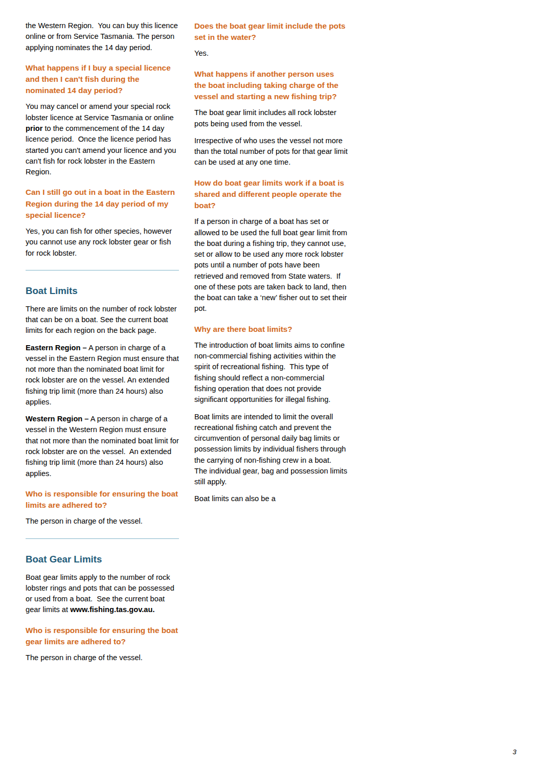the Western Region. You can buy this licence online or from Service Tasmania. The person applying nominates the 14 day period.
What happens if I buy a special licence and then I can't fish during the nominated 14 day period?
You may cancel or amend your special rock lobster licence at Service Tasmania or online prior to the commencement of the 14 day licence period. Once the licence period has started you can't amend your licence and you can't fish for rock lobster in the Eastern Region.
Can I still go out in a boat in the Eastern Region during the 14 day period of my special licence?
Yes, you can fish for other species, however you cannot use any rock lobster gear or fish for rock lobster.
Boat Limits
There are limits on the number of rock lobster that can be on a boat. See the current boat limits for each region on the back page.
Eastern Region – A person in charge of a vessel in the Eastern Region must ensure that not more than the nominated boat limit for rock lobster are on the vessel. An extended fishing trip limit (more than 24 hours) also applies.
Western Region – A person in charge of a vessel in the Western Region must ensure that not more than the nominated boat limit for rock lobster are on the vessel. An extended fishing trip limit (more than 24 hours) also applies.
Who is responsible for ensuring the boat limits are adhered to?
The person in charge of the vessel.
Boat Gear Limits
Boat gear limits apply to the number of rock lobster rings and pots that can be possessed or used from a boat. See the current boat gear limits at www.fishing.tas.gov.au.
Who is responsible for ensuring the boat gear limits are adhered to?
The person in charge of the vessel.
Does the boat gear limit include the pots set in the water?
Yes.
What happens if another person uses the boat including taking charge of the vessel and starting a new fishing trip?
The boat gear limit includes all rock lobster pots being used from the vessel.
Irrespective of who uses the vessel not more than the total number of pots for that gear limit can be used at any one time.
How do boat gear limits work if a boat is shared and different people operate the boat?
If a person in charge of a boat has set or allowed to be used the full boat gear limit from the boat during a fishing trip, they cannot use, set or allow to be used any more rock lobster pots until a number of pots have been retrieved and removed from State waters. If one of these pots are taken back to land, then the boat can take a ‘new’ fisher out to set their pot.
Why are there boat limits?
The introduction of boat limits aims to confine non-commercial fishing activities within the spirit of recreational fishing. This type of fishing should reflect a non-commercial fishing operation that does not provide significant opportunities for illegal fishing.
Boat limits are intended to limit the overall recreational fishing catch and prevent the circumvention of personal daily bag limits or possession limits by individual fishers through the carrying of non-fishing crew in a boat. The individual gear, bag and possession limits still apply.
Boat limits can also be a
3